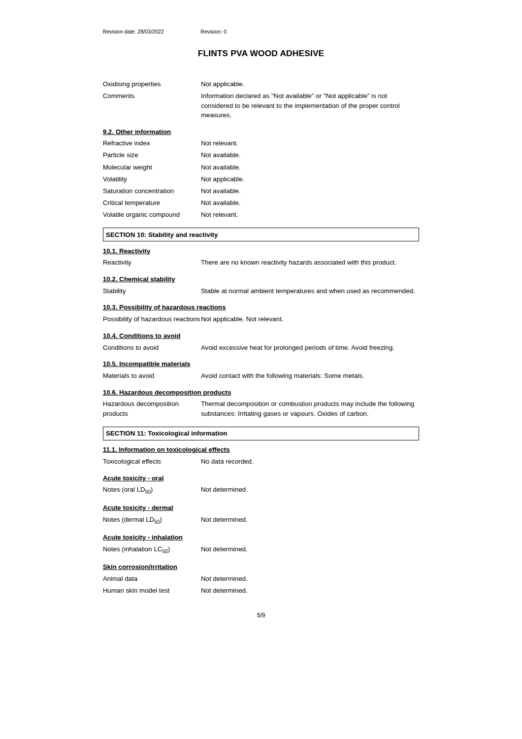Revision date: 28/03/2022 Revision: 0
FLINTS PVA WOOD ADHESIVE
| Oxidising properties | Not applicable. |
| Comments | Information declared as "Not available" or "Not applicable" is not considered to be relevant to the implementation of the proper control measures. |
9.2. Other information
| Refractive index | Not relevant. |
| Particle size | Not available. |
| Molecular weight | Not available. |
| Volatility | Not applicable. |
| Saturation concentration | Not available. |
| Critical temperature | Not available. |
| Volatile organic compound | Not relevant. |
SECTION 10: Stability and reactivity
10.1. Reactivity
| Reactivity | There are no known reactivity hazards associated with this product. |
10.2. Chemical stability
| Stability | Stable at normal ambient temperatures and when used as recommended. |
10.3. Possibility of hazardous reactions
| Possibility of hazardous reactions | Not applicable. Not relevant. |
10.4. Conditions to avoid
| Conditions to avoid | Avoid excessive heat for prolonged periods of time. Avoid freezing. |
10.5. Incompatible materials
| Materials to avoid | Avoid contact with the following materials: Some metals. |
10.6. Hazardous decomposition products
| Hazardous decomposition products | Thermal decomposition or combustion products may include the following substances: Irritating gases or vapours. Oxides of carbon. |
SECTION 11: Toxicological information
11.1. Information on toxicological effects
| Toxicological effects | No data recorded. |
Acute toxicity - oral
| Notes (oral LD 50 ) | Not determined. |
Acute toxicity - dermal
| Notes (dermal LD 50 ) | Not determined. |
Acute toxicity - inhalation
| Notes (inhalation LC 50 ) | Not determined. |
Skin corrosion/irritation
| Animal data | Not determined. |
| Human skin model test | Not determined. |
5/9